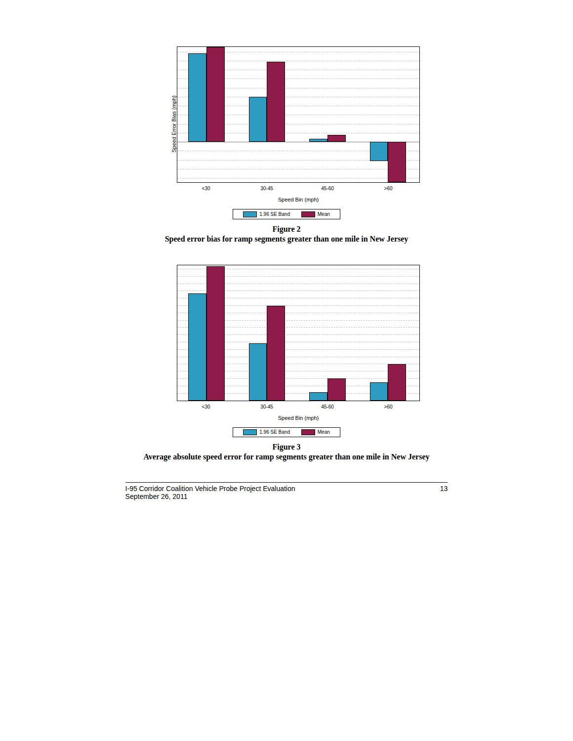Speed Error Bias (mph)
10
9
8
7
6
5
4
3
2
1
0
-1
-2
-3
-4
<30 30-45 45-60 >60
Speed Bin (mph)
1.96 SE Band Mean
Figure 2
Speed error bias for ramp segments greater than one mile in New Jersey
Average Absolute Speed Error (mph)
18
17
16
15
14
13
12
11
10
9
8
7
6
5
4
3
2
1
0
<30 30-45 45-60 >60
Speed Bin (mph)
1.96 SE Band Mean
Figure 3
Average absolute speed error for ramp segments greater than one mile in New Jersey
I-95 Corridor Coalition Vehicle Probe Project Evaluation
September 26, 2011
13